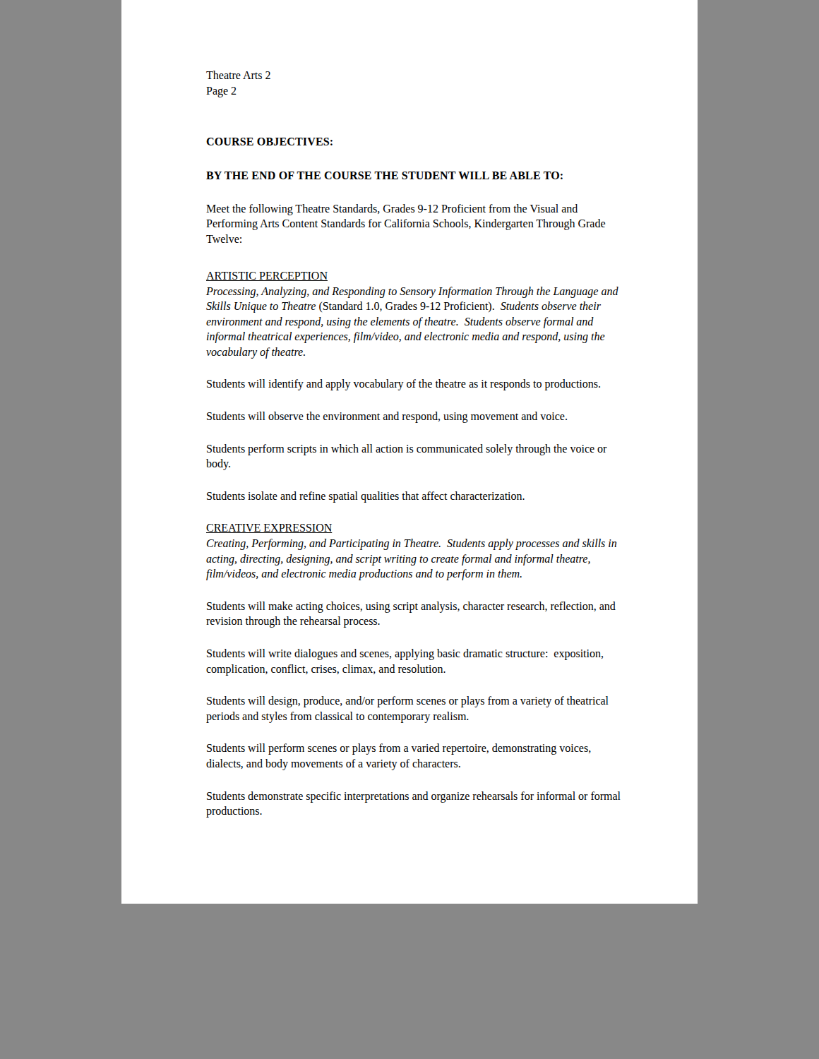Theatre Arts 2
Page 2
COURSE OBJECTIVES:
BY THE END OF THE COURSE THE STUDENT WILL BE ABLE TO:
Meet the following Theatre Standards, Grades 9-12 Proficient from the Visual and Performing Arts Content Standards for California Schools, Kindergarten Through Grade Twelve:
ARTISTIC PERCEPTION
Processing, Analyzing, and Responding to Sensory Information Through the Language and Skills Unique to Theatre (Standard 1.0, Grades 9-12 Proficient). Students observe their environment and respond, using the elements of theatre. Students observe formal and informal theatrical experiences, film/video, and electronic media and respond, using the vocabulary of theatre.
Students will identify and apply vocabulary of the theatre as it responds to productions.
Students will observe the environment and respond, using movement and voice.
Students perform scripts in which all action is communicated solely through the voice or body.
Students isolate and refine spatial qualities that affect characterization.
CREATIVE EXPRESSION
Creating, Performing, and Participating in Theatre. Students apply processes and skills in acting, directing, designing, and script writing to create formal and informal theatre, film/videos, and electronic media productions and to perform in them.
Students will make acting choices, using script analysis, character research, reflection, and revision through the rehearsal process.
Students will write dialogues and scenes, applying basic dramatic structure: exposition, complication, conflict, crises, climax, and resolution.
Students will design, produce, and/or perform scenes or plays from a variety of theatrical periods and styles from classical to contemporary realism.
Students will perform scenes or plays from a varied repertoire, demonstrating voices, dialects, and body movements of a variety of characters.
Students demonstrate specific interpretations and organize rehearsals for informal or formal productions.